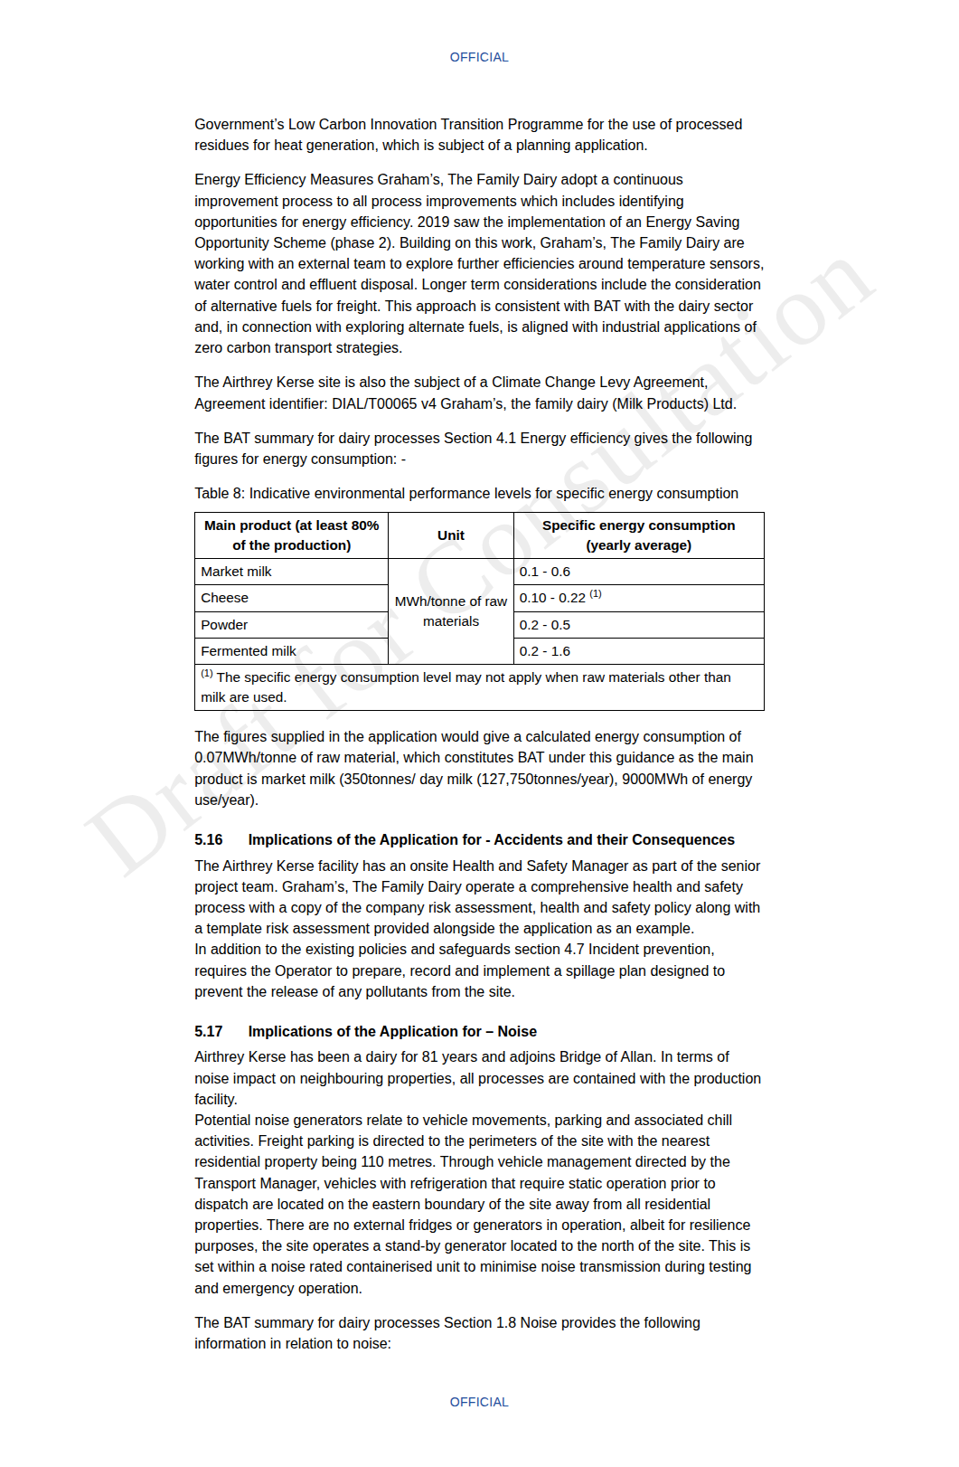Draft for Consultation
OFFICIAL
Government’s Low Carbon Innovation Transition Programme for the use of processed residues for heat generation, which is subject of a planning application.
Energy Efficiency Measures Graham’s, The Family Dairy adopt a continuous improvement process to all process improvements which includes identifying opportunities for energy efficiency. 2019 saw the implementation of an Energy Saving Opportunity Scheme (phase 2). Building on this work, Graham’s, The Family Dairy are working with an external team to explore further efficiencies around temperature sensors, water control and effluent disposal. Longer term considerations include the consideration of alternative fuels for freight. This approach is consistent with BAT with the dairy sector and, in connection with exploring alternate fuels, is aligned with industrial applications of zero carbon transport strategies.
The Airthrey Kerse site is also the subject of a Climate Change Levy Agreement, Agreement identifier: DIAL/T00065 v4 Graham’s, the family dairy (Milk Products) Ltd.
The BAT summary for dairy processes Section 4.1 Energy efficiency gives the following figures for energy consumption: -
Table 8: Indicative environmental performance levels for specific energy consumption
| Main product (at least 80% of the production) | Unit | Specific energy consumption (yearly average) |
| --- | --- | --- |
| Market milk | MWh/tonne of raw materials | 0.1 - 0.6 |
| Cheese | 0.10 - 0.22 (1) |
| Powder | 0.2 - 0.5 |
| Fermented milk | 0.2 - 1.6 |
| (1) The specific energy consumption level may not apply when raw materials other than milk are used. |
The figures supplied in the application would give a calculated energy consumption of 0.07MWh/tonne of raw material, which constitutes BAT under this guidance as the main product is market milk (350tonnes/ day milk (127,750tonnes/year), 9000MWh of energy use/year).
5.16 Implications of the Application for - Accidents and their Consequences
The Airthrey Kerse facility has an onsite Health and Safety Manager as part of the senior project team. Graham’s, The Family Dairy operate a comprehensive health and safety process with a copy of the company risk assessment, health and safety policy along with a template risk assessment provided alongside the application as an example.
In addition to the existing policies and safeguards section 4.7 Incident prevention, requires the Operator to prepare, record and implement a spillage plan designed to prevent the release of any pollutants from the site.
5.17 Implications of the Application for – Noise
Airthrey Kerse has been a dairy for 81 years and adjoins Bridge of Allan. In terms of noise impact on neighbouring properties, all processes are contained with the production facility.
Potential noise generators relate to vehicle movements, parking and associated chill activities. Freight parking is directed to the perimeters of the site with the nearest residential property being 110 metres. Through vehicle management directed by the Transport Manager, vehicles with refrigeration that require static operation prior to dispatch are located on the eastern boundary of the site away from all residential properties. There are no external fridges or generators in operation, albeit for resilience purposes, the site operates a stand-by generator located to the north of the site. This is set within a noise rated containerised unit to minimise noise transmission during testing and emergency operation.
The BAT summary for dairy processes Section 1.8 Noise provides the following information in relation to noise:
OFFICIAL